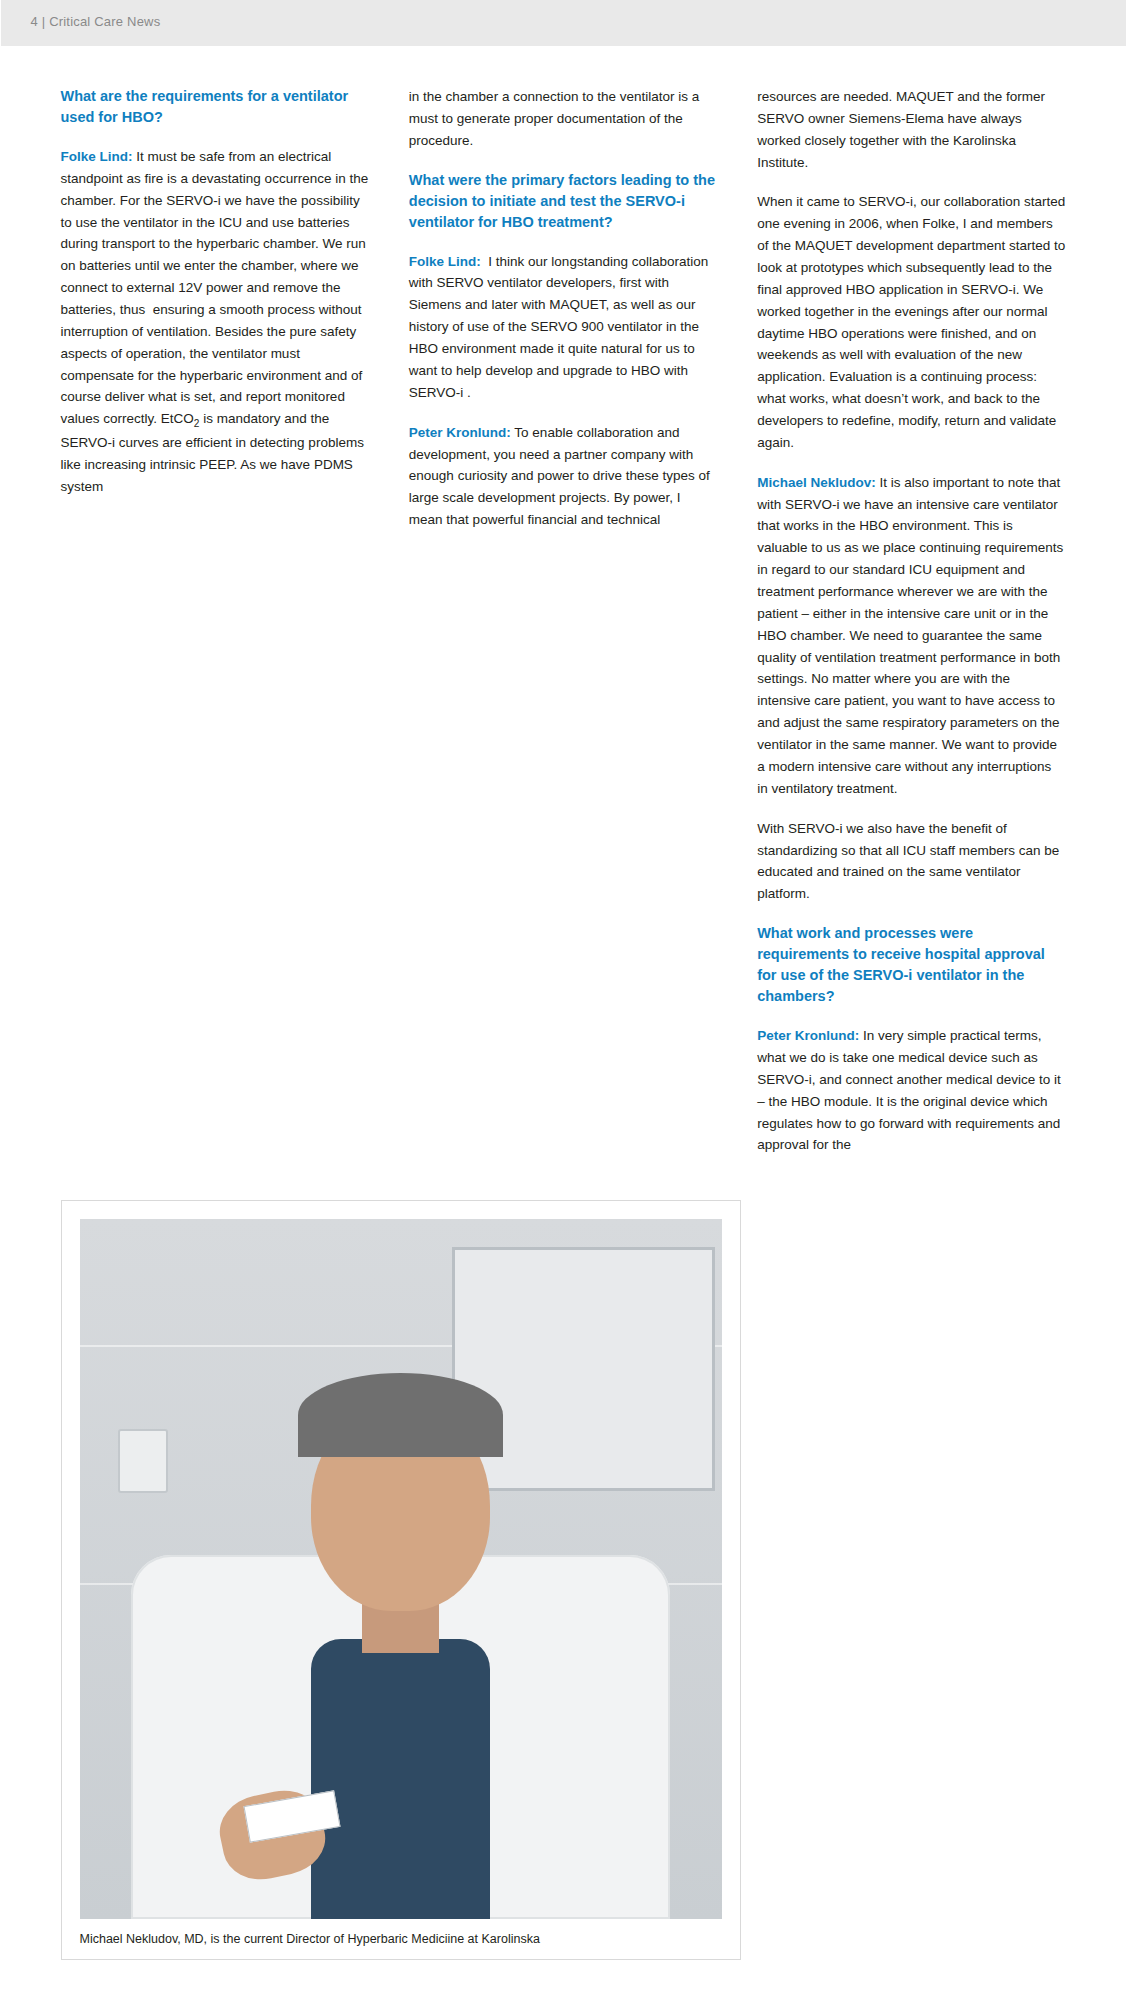4 | Critical Care News
What are the requirements for a ventilator used for HBO?
Folke Lind: It must be safe from an electrical standpoint as fire is a devastating occurrence in the chamber. For the SERVO-i we have the possibility to use the ventilator in the ICU and use batteries during transport to the hyperbaric chamber. We run on batteries until we enter the chamber, where we connect to external 12V power and remove the batteries, thus ensuring a smooth process without interruption of ventilation. Besides the pure safety aspects of operation, the ventilator must compensate for the hyperbaric environment and of course deliver what is set, and report monitored values correctly. EtCO2 is mandatory and the SERVO-i curves are efficient in detecting problems like increasing intrinsic PEEP. As we have PDMS system
in the chamber a connection to the ventilator is a must to generate proper documentation of the procedure.
What were the primary factors leading to the decision to initiate and test the SERVO-i ventilator for HBO treatment?
Folke Lind: I think our longstanding collaboration with SERVO ventilator developers, first with Siemens and later with MAQUET, as well as our history of use of the SERVO 900 ventilator in the HBO environment made it quite natural for us to want to help develop and upgrade to HBO with SERVO-i .
Peter Kronlund: To enable collaboration and development, you need a partner company with enough curiosity and power to drive these types of large scale development projects. By power, I mean that powerful financial and technical
resources are needed. MAQUET and the former SERVO owner Siemens-Elema have always worked closely together with the Karolinska Institute.
When it came to SERVO-i, our collaboration started one evening in 2006, when Folke, I and members of the MAQUET development department started to look at prototypes which subsequently lead to the final approved HBO application in SERVO-i. We worked together in the evenings after our normal daytime HBO operations were finished, and on weekends as well with evaluation of the new application. Evaluation is a continuing process: what works, what doesn’t work, and back to the developers to redefine, modify, return and validate again.
Michael Nekludov: It is also important to note that with SERVO-i we have an intensive care ventilator that works in the HBO environment. This is valuable to us as we place continuing requirements in regard to our standard ICU equipment and treatment performance wherever we are with the patient – either in the intensive care unit or in the HBO chamber. We need to guarantee the same quality of ventilation treatment performance in both settings. No matter where you are with the intensive care patient, you want to have access to and adjust the same respiratory parameters on the ventilator in the same manner. We want to provide a modern intensive care without any interruptions in ventilatory treatment.
With SERVO-i we also have the benefit of standardizing so that all ICU staff members can be educated and trained on the same ventilator platform.
What work and processes were requirements to receive hospital approval for use of the SERVO-i ventilator in the chambers?
Peter Kronlund: In very simple practical terms, what we do is take one medical device such as SERVO-i, and connect another medical device to it – the HBO module. It is the original device which regulates how to go forward with requirements and approval for the
Michael Nekludov, MD, is the current Director of Hyperbaric Mediciine at Karolinska